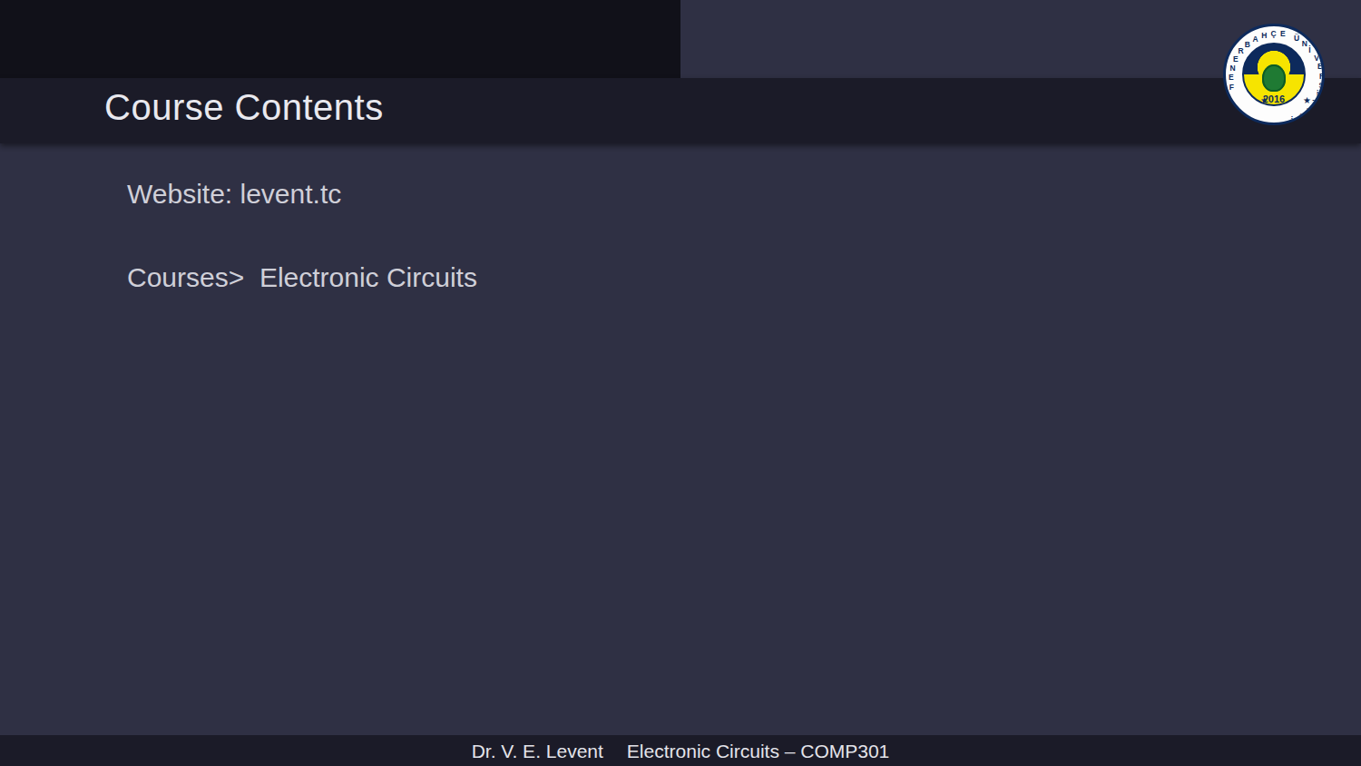Course Contents
F E N E R B A H Ç E Ü N İ V E R S İ T E S İ
★★
2016
Website: levent.tc
Courses> Electronic Circuits
Dr. V. E. Levent Electronic Circuits – COMP301